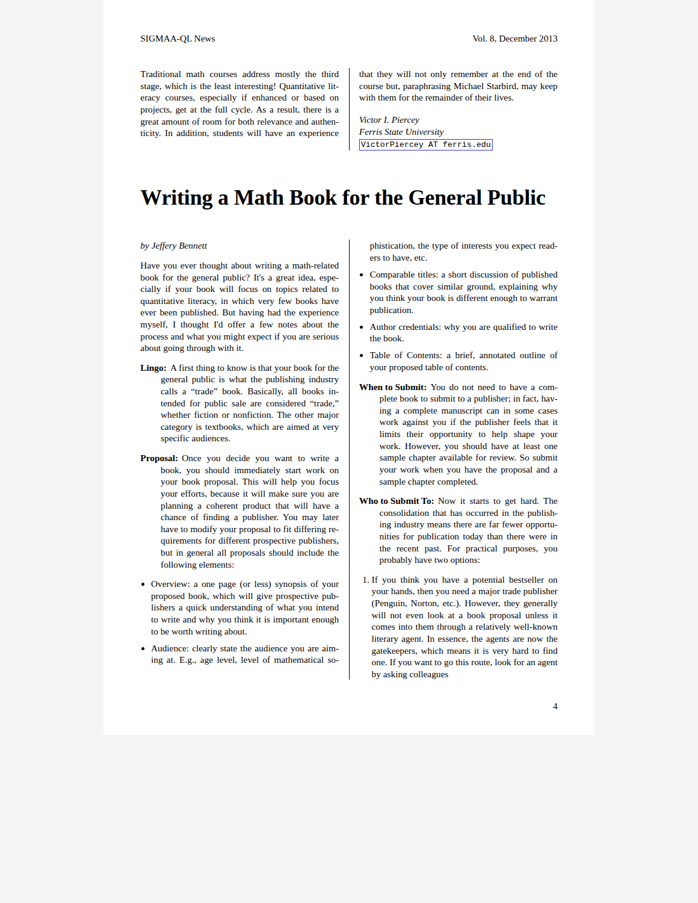SIGMAA-QL News
Vol. 8, December 2013
Traditional math courses address mostly the third stage, which is the least interesting! Quantitative literacy courses, especially if enhanced or based on projects, get at the full cycle. As a result, there is a great amount of room for both relevance and authenticity. In addition, students will have an experience that they will not only remember at the end of the course but, paraphrasing Michael Starbird, may keep with them for the remainder of their lives.
Victor I. Piercey
Ferris State University
VictorPiercey AT ferris.edu
Writing a Math Book for the General Public
by Jeffery Bennett
Have you ever thought about writing a math-related book for the general public? It's a great idea, especially if your book will focus on topics related to quantitative literacy, in which very few books have ever been published. But having had the experience myself, I thought I'd offer a few notes about the process and what you might expect if you are serious about going through with it.
Lingo:
A first thing to know is that your book for the general public is what the publishing industry calls a “trade” book. Basically, all books intended for public sale are considered “trade,” whether fiction or nonfiction. The other major category is textbooks, which are aimed at very specific audiences.
Proposal:
Once you decide you want to write a book, you should immediately start work on your book proposal. This will help you focus your efforts, because it will make sure you are planning a coherent product that will have a chance of finding a publisher. You may later have to modify your proposal to fit differing requirements for different prospective publishers, but in general all proposals should include the following elements:
Overview: a one page (or less) synopsis of your proposed book, which will give prospective publishers a quick understanding of what you intend to write and why you think it is important enough to be worth writing about.
Audience: clearly state the audience you are aiming at. E.g., age level, level of mathematical sophistication, the type of interests you expect readers to have, etc.
Comparable titles: a short discussion of published books that cover similar ground, explaining why you think your book is different enough to warrant publication.
Author credentials: why you are qualified to write the book.
Table of Contents: a brief, annotated outline of your proposed table of contents.
When to Submit:
You do not need to have a complete book to submit to a publisher; in fact, having a complete manuscript can in some cases work against you if the publisher feels that it limits their opportunity to help shape your work. However, you should have at least one sample chapter available for review. So submit your work when you have the proposal and a sample chapter completed.
Who to Submit To:
Now it starts to get hard. The consolidation that has occurred in the publishing industry means there are far fewer opportunities for publication today than there were in the recent past. For practical purposes, you probably have two options:
If you think you have a potential bestseller on your hands, then you need a major trade publisher (Penguin, Norton, etc.). However, they generally will not even look at a book proposal unless it comes into them through a relatively well-known literary agent. In essence, the agents are now the gatekeepers, which means it is very hard to find one. If you want to go this route, look for an agent by asking colleagues
4